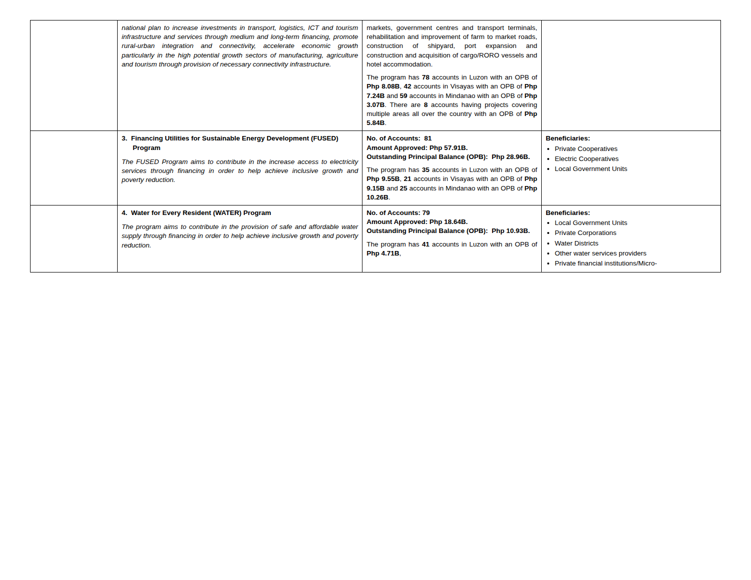| | national plan to increase investments in transport, logistics, ICT and tourism infrastructure and services through medium and long-term financing, promote rural-urban integration and connectivity, accelerate economic growth particularly in the high potential growth sectors of manufacturing, agriculture and tourism through provision of necessary connectivity infrastructure. | markets, government centres and transport terminals, rehabilitation and improvement of farm to market roads, construction of shipyard, port expansion and construction and acquisition of cargo/RORO vessels and hotel accommodation. The program has 78 accounts in Luzon with an OPB of Php 8.08B , 42 accounts in Visayas with an OPB of Php 7.24B and 59 accounts in Mindanao with an OPB of Php 3.07B . There are 8 accounts having projects covering multiple areas all over the country with an OPB of Php 5.84B . | |
| | 3. Financing Utilities for Sustainable Energy Development (FUSED) Program The FUSED Program aims to contribute in the increase access to electricity services through financing in order to help achieve inclusive growth and poverty reduction. | No. of Accounts: 81 Amount Approved: Php 57.91B. Outstanding Principal Balance (OPB): Php 28.96B. The program has 35 accounts in Luzon with an OPB of Php 9.55B , 21 accounts in Visayas with an OPB of Php 9.15B and 25 accounts in Mindanao with an OPB of Php 10.26B . | Beneficiaries: Private Cooperatives Electric Cooperatives Local Government Units |
| | 4. Water for Every Resident (WATER) Program The program aims to contribute in the provision of safe and affordable water supply through financing in order to help achieve inclusive growth and poverty reduction. | No. of Accounts: 79 Amount Approved: Php 18.64B. Outstanding Principal Balance (OPB): Php 10.93B. The program has 41 accounts in Luzon with an OPB of Php 4.71B , | Beneficiaries: Local Government Units Private Corporations Water Districts Other water services providers Private financial institutions/Micro- |